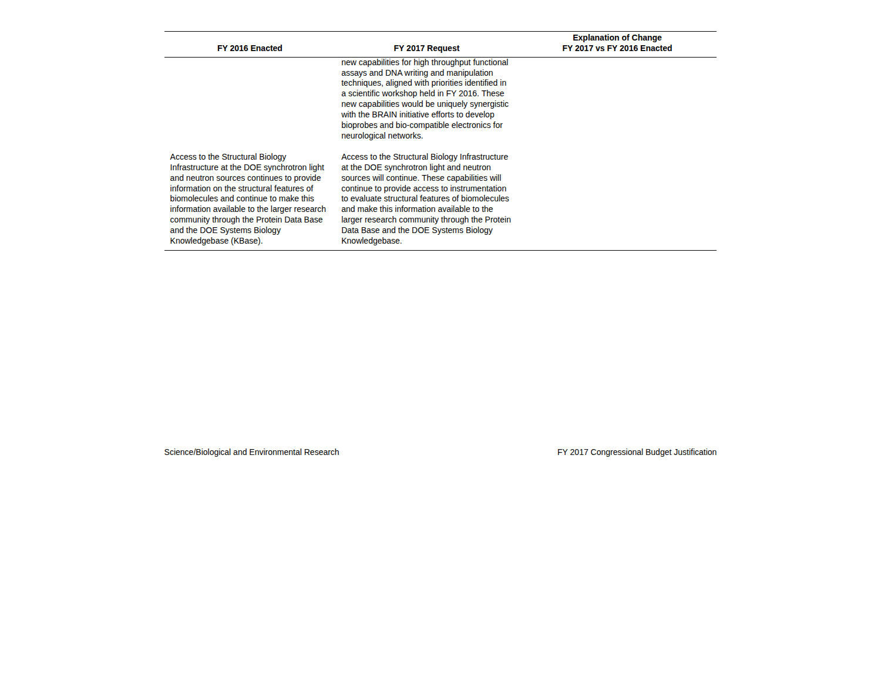| FY 2016 Enacted | FY 2017 Request | Explanation of Change FY 2017 vs FY 2016 Enacted |
| --- | --- | --- |
| | new capabilities for high throughput functional assays and DNA writing and manipulation techniques, aligned with priorities identified in a scientific workshop held in FY 2016. These new capabilities would be uniquely synergistic with the BRAIN initiative efforts to develop bioprobes and bio-compatible electronics for neurological networks. | |
| Access to the Structural Biology Infrastructure at the DOE synchrotron light and neutron sources continues to provide information on the structural features of biomolecules and continue to make this information available to the larger research community through the Protein Data Base and the DOE Systems Biology Knowledgebase (KBase). | Access to the Structural Biology Infrastructure at the DOE synchrotron light and neutron sources will continue. These capabilities will continue to provide access to instrumentation to evaluate structural features of biomolecules and make this information available to the larger research community through the Protein Data Base and the DOE Systems Biology Knowledgebase. | |
Science/Biological and Environmental Research
FY 2017 Congressional Budget Justification